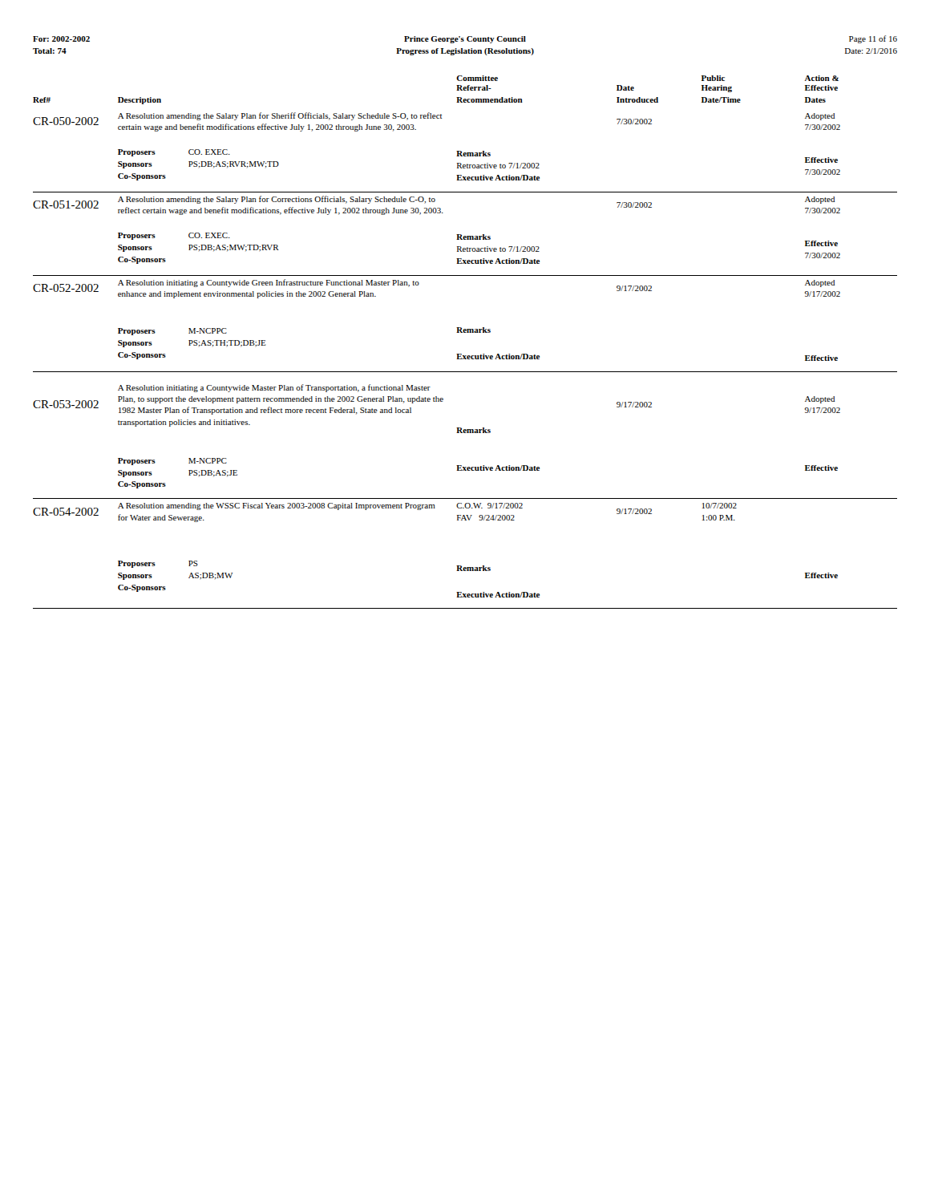| For: 2002-2002 Total: 74 | Prince George's County Council Progress of Legislation (Resolutions) | Page 11 of 16 Date: 2/1/2016 |
| | | Committee Referral- | Date | Public Hearing | Action & Effective |
| Ref# | Description | Recommendation | Introduced | Date/Time | Dates |
| CR-050-2002 | A Resolution amending the Salary Plan for Sheriff Officials, Salary Schedule S-O, to reflect certain wage and benefit modifications effective July 1, 2002 through June 30, 2003. | | 7/30/2002 | | Adopted 7/30/2002 |
| | Proposers CO. EXEC. Sponsors PS;DB;AS;RVR;MW;TD Co-Sponsors | Remarks Retroactive to 7/1/2002 Executive Action/Date | | | Effective 7/30/2002 |
| CR-051-2002 | A Resolution amending the Salary Plan for Corrections Officials, Salary Schedule C-O, to reflect certain wage and benefit modifications, effective July 1, 2002 through June 30, 2003. | | 7/30/2002 | | Adopted 7/30/2002 |
| | Proposers CO. EXEC. Sponsors PS;DB;AS;MW;TD;RVR Co-Sponsors | Remarks Retroactive to 7/1/2002 Executive Action/Date | | | Effective 7/30/2002 |
| CR-052-2002 | A Resolution initiating a Countywide Green Infrastructure Functional Master Plan, to enhance and implement environmental policies in the 2002 General Plan. | | 9/17/2002 | | Adopted 9/17/2002 |
| | Proposers M-NCPPC Sponsors PS;AS;TH;TD;DB;JE Co-Sponsors | Remarks Executive Action/Date | | | Effective |
| CR-053-2002 | A Resolution initiating a Countywide Master Plan of Transportation, a functional Master Plan, to support the development pattern recommended in the 2002 General Plan, update the 1982 Master Plan of Transportation and reflect more recent Federal, State and local transportation policies and initiatives. | Remarks | 9/17/2002 | | Adopted 9/17/2002 |
| | Proposers M-NCPPC Sponsors PS;DB;AS;JE Co-Sponsors | Executive Action/Date | | | Effective |
| CR-054-2002 | A Resolution amending the WSSC Fiscal Years 2003-2008 Capital Improvement Program for Water and Sewerage. | C.O.W. 9/17/2002 FAV 9/24/2002 | 9/17/2002 | 10/7/2002 1:00 P.M. | |
| | Proposers PS Sponsors AS;DB;MW Co-Sponsors | Remarks Executive Action/Date | | | Effective |